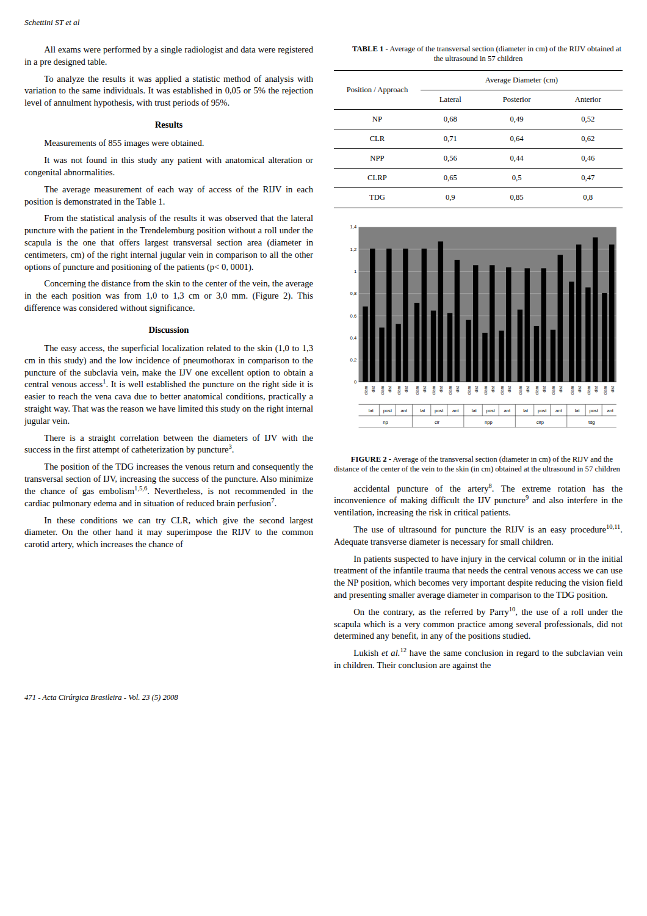Schettini ST et al
All exams were performed by a single radiologist and data were registered in a pre designed table.
To analyze the results it was applied a statistic method of analysis with variation to the same individuals. It was established in 0,05 or 5% the rejection level of annulment hypothesis, with trust periods of 95%.
Results
Measurements of 855 images were obtained.
It was not found in this study any patient with anatomical alteration or congenital abnormalities.
The average measurement of each way of access of the RIJV in each position is demonstrated in the Table 1.
From the statistical analysis of the results it was observed that the lateral puncture with the patient in the Trendelemburg position without a roll under the scapula is the one that offers largest transversal section area (diameter in centimeters, cm) of the right internal jugular vein in comparison to all the other options of puncture and positioning of the patients (p< 0, 0001).
Concerning the distance from the skin to the center of the vein, the average in the each position was from 1,0 to 1,3 cm or 3,0 mm. (Figure 2). This difference was considered without significance.
Discussion
The easy access, the superficial localization related to the skin (1,0 to 1,3 cm in this study) and the low incidence of pneumothorax in comparison to the puncture of the subclavia vein, make the IJV one excellent option to obtain a central venous access1. It is well established the puncture on the right side it is easier to reach the vena cava due to better anatomical conditions, practically a straight way. That was the reason we have limited this study on the right internal jugular vein.
There is a straight correlation between the diameters of IJV with the success in the first attempt of catheterization by puncture3.
The position of the TDG increases the venous return and consequently the transversal section of IJV, increasing the success of the puncture. Also minimize the chance of gas embolism1,5,6. Nevertheless, is not recommended in the cardiac pulmonary edema and in situation of reduced brain perfusion7.
In these conditions we can try CLR, which give the second largest diameter. On the other hand it may superimpose the RIJV to the common carotid artery, which increases the chance of
TABLE 1 - Average of the transversal section (diameter in cm) of the RIJV obtained at the ultrasound in 57 children
| Position / Approach | Average Diameter (cm) |
| --- | --- |
| Lateral | Posterior | Anterior |
| NP | 0,68 | 0,49 | 0,52 |
| CLR | 0,71 | 0,64 | 0,62 |
| NPP | 0,56 | 0,44 | 0,46 |
| CLRP | 0,65 | 0,5 | 0,47 |
| TDG | 0,9 | 0,85 | 0,8 |
1,4 1,2 1 0,8 0,6 0,4 0,2 0 diam dist diam dist diam dist diam dist diam dist diam dist diam dist diam dist diam dist diam dist diam dist diam dist diam dist diam dist diam dist lat post ant lat post ant lat post ant lat post ant lat post ant np clr npp clrp tdg
FIGURE 2 - Average of the transversal section (diameter in cm) of the RIJV and the distance of the center of the vein to the skin (in cm) obtained at the ultrasound in 57 children
accidental puncture of the artery8. The extreme rotation has the inconvenience of making difficult the IJV puncture9 and also interfere in the ventilation, increasing the risk in critical patients.
The use of ultrasound for puncture the RIJV is an easy procedure10,11. Adequate transverse diameter is necessary for small children.
In patients suspected to have injury in the cervical column or in the initial treatment of the infantile trauma that needs the central venous access we can use the NP position, which becomes very important despite reducing the vision field and presenting smaller average diameter in comparison to the TDG position.
On the contrary, as the referred by Parry10, the use of a roll under the scapula which is a very common practice among several professionals, did not determined any benefit, in any of the positions studied.
Lukish et al.12 have the same conclusion in regard to the subclavian vein in children. Their conclusion are against the
471 - Acta Cirúrgica Brasileira - Vol. 23 (5) 2008